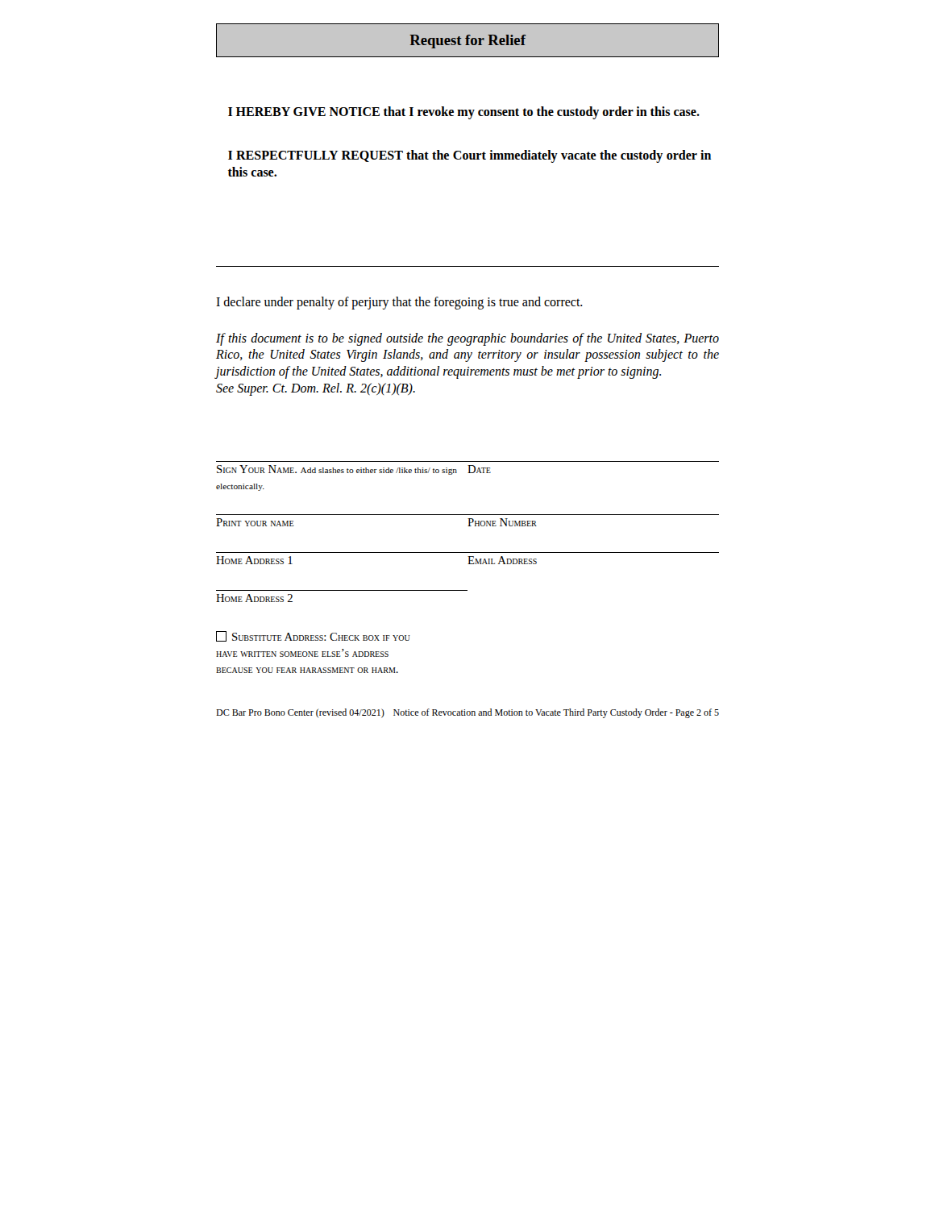Request for Relief
I HEREBY GIVE NOTICE that I revoke my consent to the custody order in this case.
I RESPECTFULLY REQUEST that the Court immediately vacate the custody order in this case.
I declare under penalty of perjury that the foregoing is true and correct.
If this document is to be signed outside the geographic boundaries of the United States, Puerto Rico, the United States Virgin Islands, and any territory or insular possession subject to the jurisdiction of the United States, additional requirements must be met prior to signing.
See Super. Ct. Dom. Rel. R. 2(c)(1)(B).
| Sign Your Name. Add slashes to either side /like this/ to sign electonically. | Date |
| Print your name | Phone Number |
| Home Address 1 | Email Address |
| Home Address 2 | |
Substitute Address: Check box if you
have written someone else’s address
because you fear harassment or harm.
DC Bar Pro Bono Center (revised 04/2021) Notice of Revocation and Motion to Vacate Third Party Custody Order - Page 2 of 5